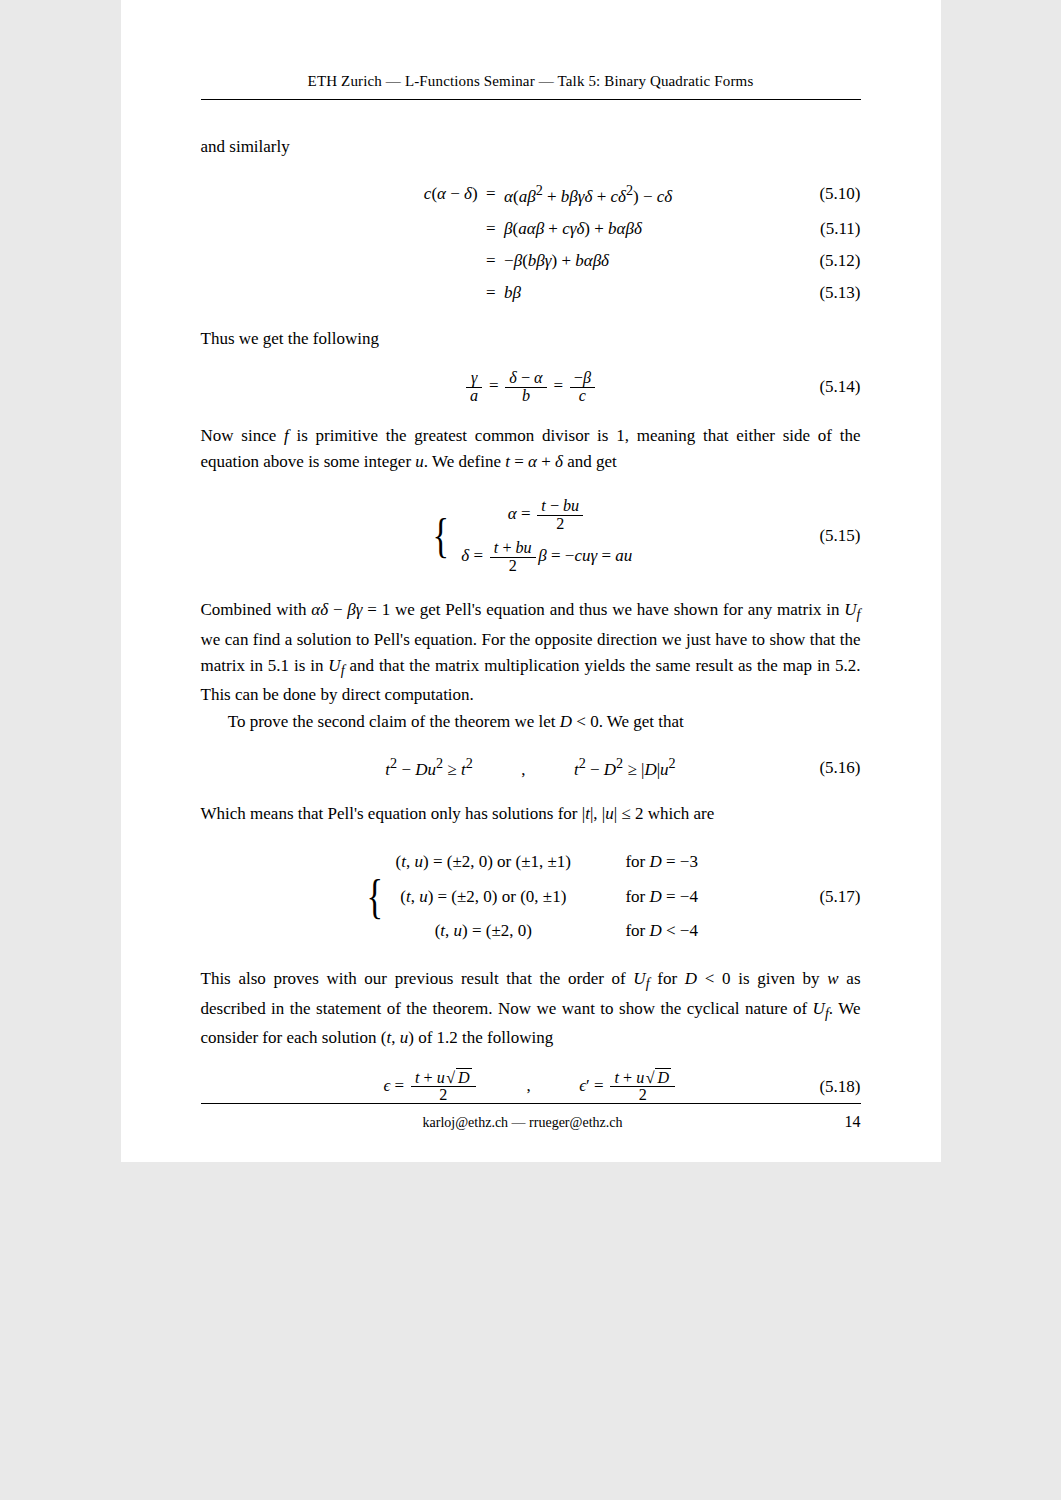ETH Zurich — L-Functions Seminar — Talk 5: Binary Quadratic Forms
and similarly
| c ( α − δ ) | = | α ( aβ 2 + bβγδ + cδ 2 ) − cδ | (5.10) |
| | = | β ( aαβ + cγδ ) + bαβδ | (5.11) |
| | = | − β ( bβγ ) + bαβδ | (5.12) |
| | = | bβ | (5.13) |
Thus we get the following
γa = δ − α b = −β c
(5.14)
Now since f is primitive the greatest common divisor is 1, meaning that either side of the equation above is some integer u. We define t = α + δ and get
{
| α = t − bu 2 |
| δ = t + bu 2 β = − cu γ = au |
(5.15)
Combined with αδ − βγ = 1 we get Pell's equation and thus we have shown for any matrix in Uf we can find a solution to Pell's equation. For the opposite direction we just have to show that the matrix in 5.1 is in Uf and that the matrix multiplication yields the same result as the map in 5.2. This can be done by direct computation.
To prove the second claim of the theorem we let D < 0. We get that
t2 − Du2 ≥ t2 , t2 − D2 ≥ |D|u2
(5.16)
Which means that Pell's equation only has solutions for |t|, |u| ≤ 2 which are
{
| ( t , u ) = (±2, 0) or (±1, ±1) | for D = −3 |
| ( t , u ) = (±2, 0) or (0, ±1) | for D = −4 |
| ( t , u ) = (±2, 0) | for D < −4 |
(5.17)
This also proves with our previous result that the order of Uf for D < 0 is given by w as described in the statement of the theorem. Now we want to show the cyclical nature of Uf. We consider for each solution (t, u) of 1.2 the following
ϵ = t + u√D 2 , ϵ′ = t + u√D 2
(5.18)
karloj@ethz.ch — rrueger@ethz.ch
14